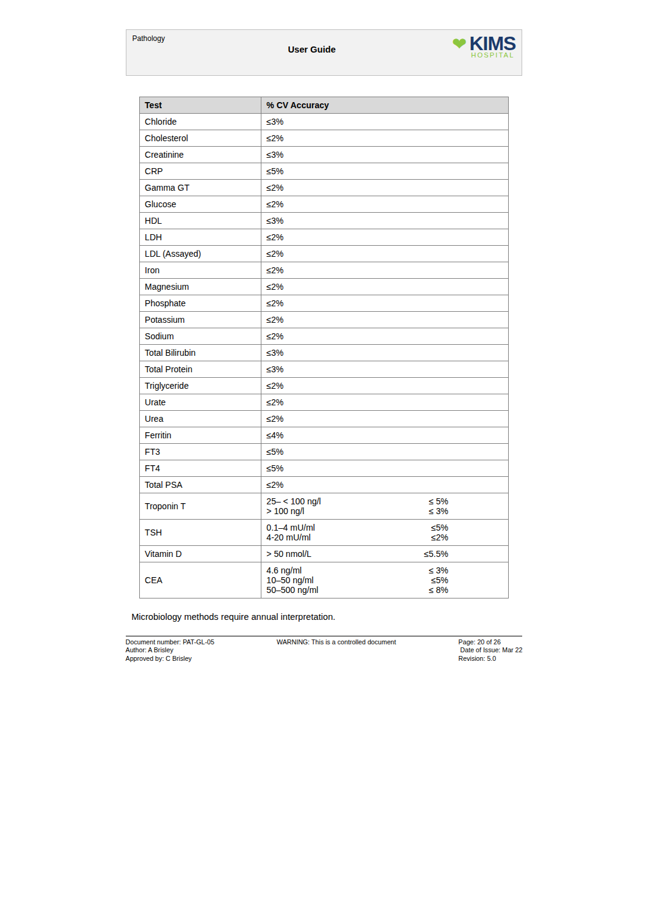Pathology
User Guide
❤ KIMS
HOSPITAL
| Test | % CV Accuracy |
| --- | --- |
| Chloride | ≤3% |
| Cholesterol | ≤2% |
| Creatinine | ≤3% |
| CRP | ≤5% |
| Gamma GT | ≤2% |
| Glucose | ≤2% |
| HDL | ≤3% |
| LDH | ≤2% |
| LDL (Assayed) | ≤2% |
| Iron | ≤2% |
| Magnesium | ≤2% |
| Phosphate | ≤2% |
| Potassium | ≤2% |
| Sodium | ≤2% |
| Total Bilirubin | ≤3% |
| Total Protein | ≤3% |
| Triglyceride | ≤2% |
| Urate | ≤2% |
| Urea | ≤2% |
| Ferritin | ≤4% |
| FT3 | ≤5% |
| FT4 | ≤5% |
| Total PSA | ≤2% |
| Troponin T | 25– < 100 ng/l ≤ 5% > 100 ng/l ≤ 3% |
| TSH | 0.1–4 mU/ml ≤5% 4-20 mU/ml ≤2% |
| Vitamin D | > 50 nmol/L ≤5.5% |
| CEA | 4.6 ng/ml ≤ 3% 10–50 ng/ml ≤5% 50–500 ng/ml ≤ 8% |
Microbiology methods require annual interpretation.
Document number: PAT-GL-05
Author: A Brisley
Approved by: C Brisley
WARNING: This is a controlled document
Page: 20 of 26
Date of Issue: Mar 22
Revision: 5.0